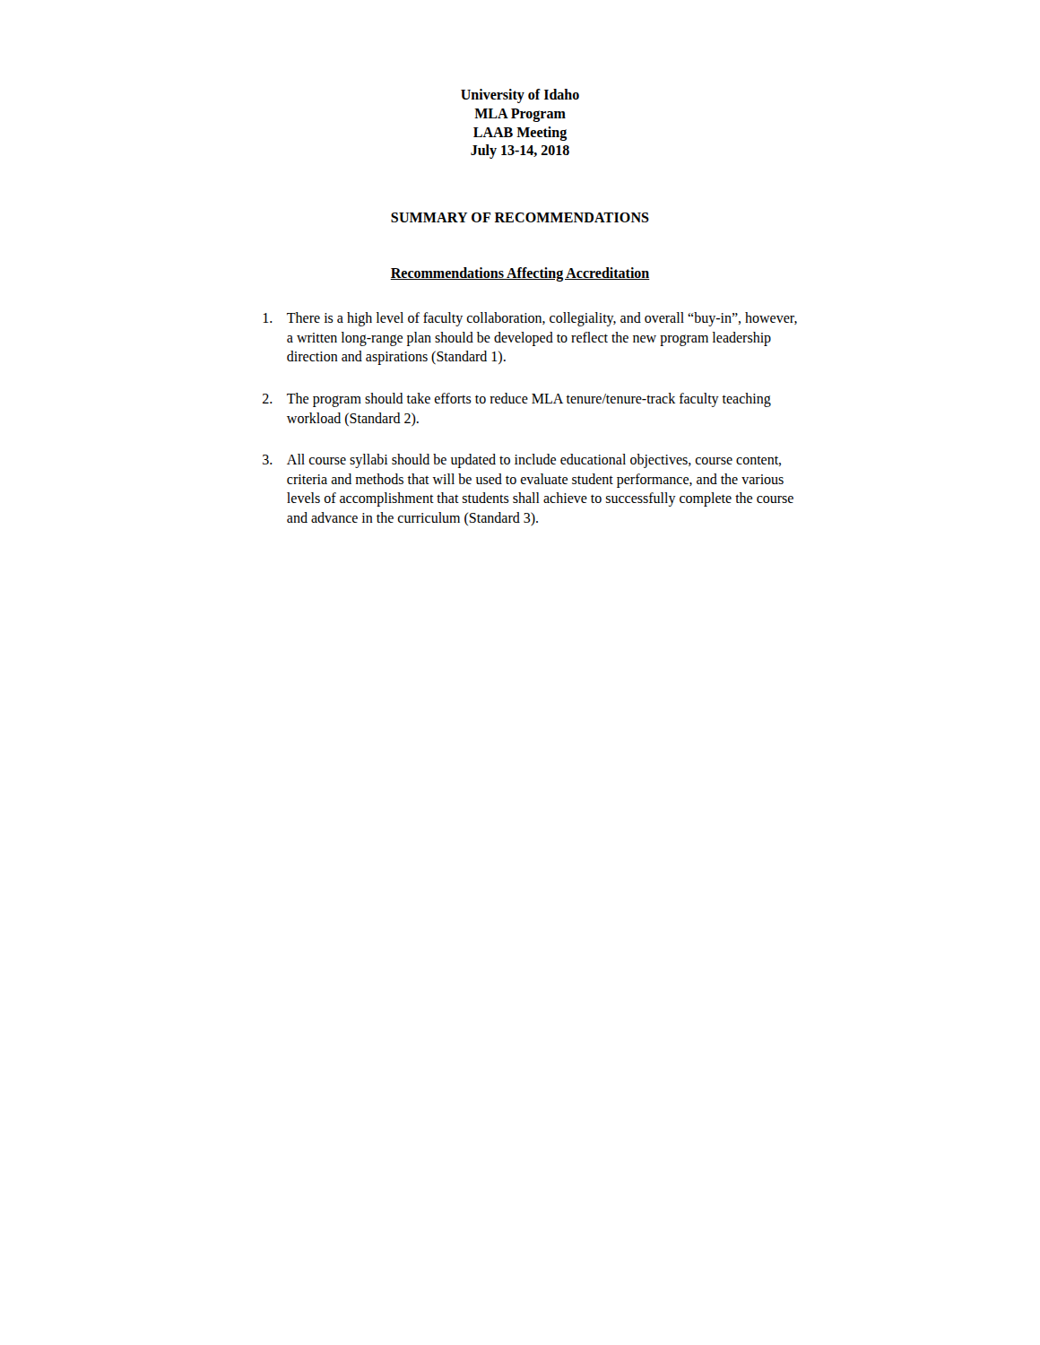University of Idaho
MLA Program
LAAB Meeting
July 13-14, 2018
SUMMARY OF RECOMMENDATIONS
Recommendations Affecting Accreditation
There is a high level of faculty collaboration, collegiality, and overall “buy-in”, however, a written long-range plan should be developed to reflect the new program leadership direction and aspirations (Standard 1).
The program should take efforts to reduce MLA tenure/tenure-track faculty teaching workload (Standard 2).
All course syllabi should be updated to include educational objectives, course content, criteria and methods that will be used to evaluate student performance, and the various levels of accomplishment that students shall achieve to successfully complete the course and advance in the curriculum (Standard 3).